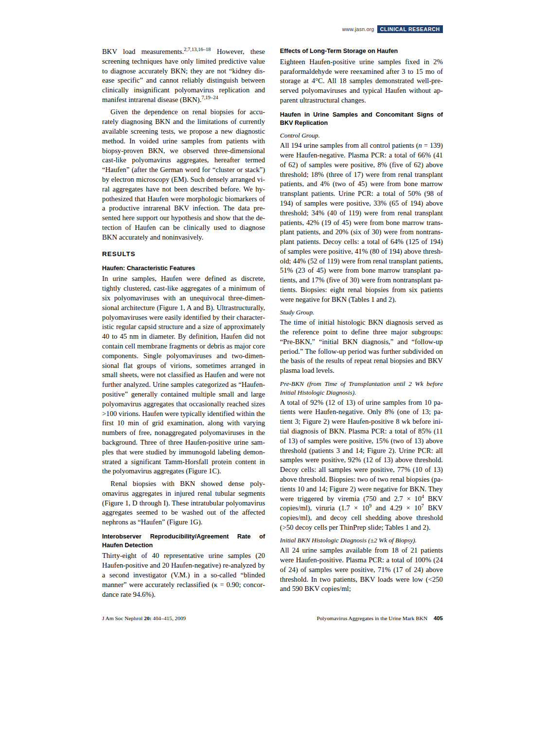www.jasn.org CLINICAL RESEARCH
BKV load measurements.2,7,13,16–18 However, these screening techniques have only limited predictive value to diagnose accurately BKN; they are not “kidney disease specific” and cannot reliably distinguish between clinically insignificant polyomavirus replication and manifest intrarenal disease (BKN).7,19–24
Given the dependence on renal biopsies for accurately diagnosing BKN and the limitations of currently available screening tests, we propose a new diagnostic method. In voided urine samples from patients with biopsy-proven BKN, we observed three-dimensional cast-like polyomavirus aggregates, hereafter termed “Haufen” (after the German word for “cluster or stack”) by electron microscopy (EM). Such densely arranged viral aggregates have not been described before. We hypothesized that Haufen were morphologic biomarkers of a productive intrarenal BKV infection. The data presented here support our hypothesis and show that the detection of Haufen can be clinically used to diagnose BKN accurately and noninvasively.
RESULTS
Haufen: Characteristic Features
In urine samples, Haufen were defined as discrete, tightly clustered, cast-like aggregates of a minimum of six polyomaviruses with an unequivocal three-dimensional architecture (Figure 1, A and B). Ultrastructurally, polyomaviruses were easily identified by their characteristic regular capsid structure and a size of approximately 40 to 45 nm in diameter. By definition, Haufen did not contain cell membrane fragments or debris as major core components. Single polyomaviruses and two-dimensional flat groups of virions, sometimes arranged in small sheets, were not classified as Haufen and were not further analyzed. Urine samples categorized as “Haufen-positive” generally contained multiple small and large polyomavirus aggregates that occasionally reached sizes >100 virions. Haufen were typically identified within the first 10 min of grid examination, along with varying numbers of free, nonaggregated polyomaviruses in the background. Three of three Haufen-positive urine samples that were studied by immunogold labeling demonstrated a significant Tamm-Horsfall protein content in the polyomavirus aggregates (Figure 1C).
Renal biopsies with BKN showed dense polyomavirus aggregates in injured renal tubular segments (Figure 1, D through I). These intratubular polyomavirus aggregates seemed to be washed out of the affected nephrons as “Haufen” (Figure 1G).
Interobserver Reproducibility/Agreement Rate of Haufen Detection
Thirty-eight of 40 representative urine samples (20 Haufen-positive and 20 Haufen-negative) re-analyzed by a second investigator (V.M.) in a so-called “blinded manner” were accurately reclassified (κ = 0.90; concordance rate 94.6%).
Effects of Long-Term Storage on Haufen
Eighteen Haufen-positive urine samples fixed in 2% paraformaldehyde were reexamined after 3 to 15 mo of storage at 4°C. All 18 samples demonstrated well-preserved polyomaviruses and typical Haufen without apparent ultrastructural changes.
Haufen in Urine Samples and Concomitant Signs of BKV Replication
Control Group.
All 194 urine samples from all control patients (n = 139) were Haufen-negative. Plasma PCR: a total of 66% (41 of 62) of samples were positive, 8% (five of 62) above threshold; 18% (three of 17) were from renal transplant patients, and 4% (two of 45) were from bone marrow transplant patients. Urine PCR: a total of 50% (98 of 194) of samples were positive, 33% (65 of 194) above threshold; 34% (40 of 119) were from renal transplant patients, 42% (19 of 45) were from bone marrow transplant patients, and 20% (six of 30) were from nontransplant patients. Decoy cells: a total of 64% (125 of 194) of samples were positive, 41% (80 of 194) above threshold; 44% (52 of 119) were from renal transplant patients, 51% (23 of 45) were from bone marrow transplant patients, and 17% (five of 30) were from nontransplant patients. Biopsies: eight renal biopsies from six patients were negative for BKN (Tables 1 and 2).
Study Group.
The time of initial histologic BKN diagnosis served as the reference point to define three major subgroups: “Pre-BKN,” “initial BKN diagnosis,” and “follow-up period.” The follow-up period was further subdivided on the basis of the results of repeat renal biopsies and BKV plasma load levels.
Pre-BKN (from Time of Transplantation until 2 Wk before Initial Histologic Diagnosis).
A total of 92% (12 of 13) of urine samples from 10 patients were Haufen-negative. Only 8% (one of 13; patient 3; Figure 2) were Haufen-positive 8 wk before initial diagnosis of BKN. Plasma PCR: a total of 85% (11 of 13) of samples were positive, 15% (two of 13) above threshold (patients 3 and 14; Figure 2). Urine PCR: all samples were positive, 92% (12 of 13) above threshold. Decoy cells: all samples were positive, 77% (10 of 13) above threshold. Biopsies: two of two renal biopsies (patients 10 and 14; Figure 2) were negative for BKN. They were triggered by viremia (750 and 2.7 × 104 BKV copies/ml), viruria (1.7 × 109 and 4.29 × 107 BKV copies/ml), and decoy cell shedding above threshold (>50 decoy cells per ThinPrep slide; Tables 1 and 2).
Initial BKN Histologic Diagnosis (±2 Wk of Biopsy).
All 24 urine samples available from 18 of 21 patients were Haufen-positive. Plasma PCR: a total of 100% (24 of 24) of samples were positive, 71% (17 of 24) above threshold. In two patients, BKV loads were low (<250 and 590 BKV copies/ml;
J Am Soc Nephrol 20: 404–415, 2009
Polyomavirus Aggregates in the Urine Mark BKN 405